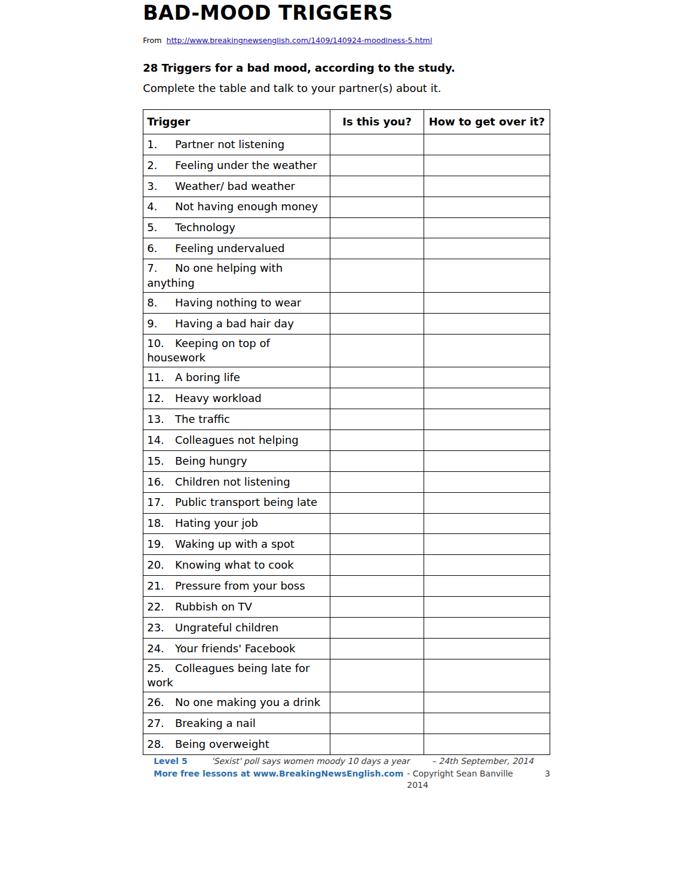BAD-MOOD TRIGGERS
From http://www.breakingnewsenglish.com/1409/140924-moodiness-5.html
28 Triggers for a bad mood, according to the study.
Complete the table and talk to your partner(s) about it.
| Trigger | Is this you? | How to get over it? |
| --- | --- | --- |
| 1. Partner not listening | | |
| 2. Feeling under the weather | | |
| 3. Weather/ bad weather | | |
| 4. Not having enough money | | |
| 5. Technology | | |
| 6. Feeling undervalued | | |
| 7. No one helping with anything | | |
| 8. Having nothing to wear | | |
| 9. Having a bad hair day | | |
| 10. Keeping on top of housework | | |
| 11. A boring life | | |
| 12. Heavy workload | | |
| 13. The traffic | | |
| 14. Colleagues not helping | | |
| 15. Being hungry | | |
| 16. Children not listening | | |
| 17. Public transport being late | | |
| 18. Hating your job | | |
| 19. Waking up with a spot | | |
| 20. Knowing what to cook | | |
| 21. Pressure from your boss | | |
| 22. Rubbish on TV | | |
| 23. Ungrateful children | | |
| 24. Your friends' Facebook | | |
| 25. Colleagues being late for work | | |
| 26. No one making you a drink | | |
| 27. Breaking a nail | | |
| 28. Being overweight | | |
Level 5 'Sexist' poll says women moody 10 days a year – 24th September, 2014
More free lessons at www.BreakingNewsEnglish.com - Copyright Sean Banville 2014 3